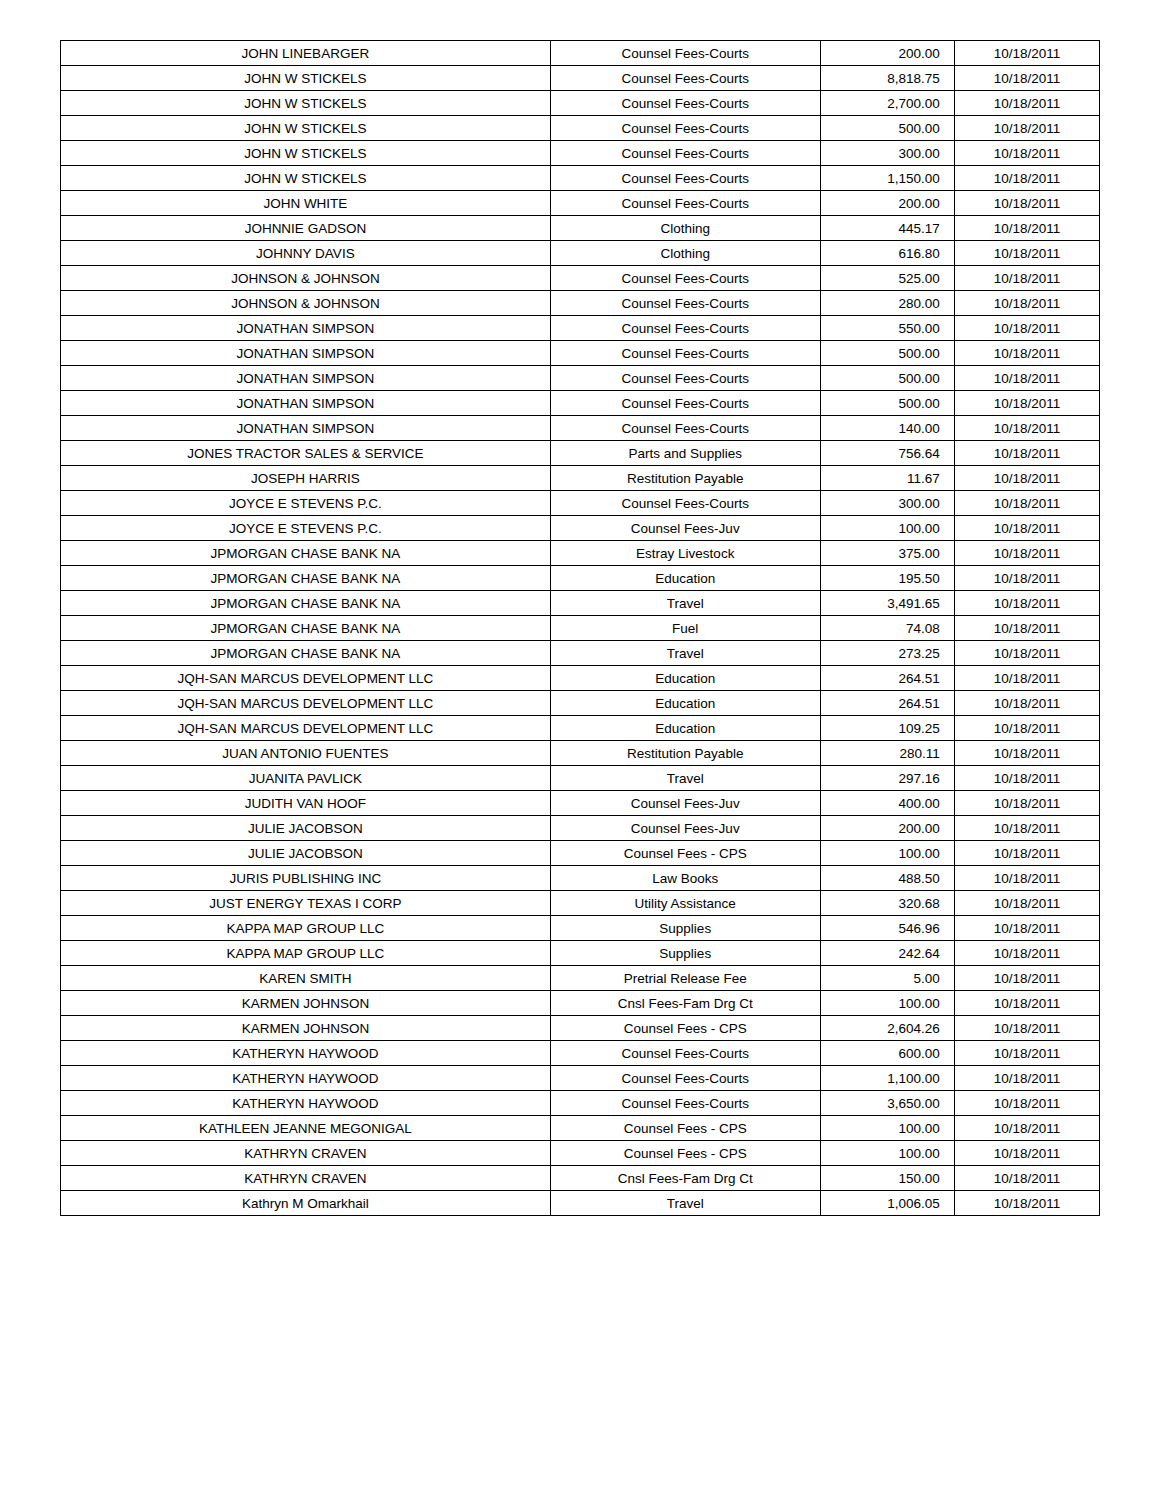| JOHN LINEBARGER | Counsel Fees-Courts | 200.00 | 10/18/2011 |
| JOHN W STICKELS | Counsel Fees-Courts | 8,818.75 | 10/18/2011 |
| JOHN W STICKELS | Counsel Fees-Courts | 2,700.00 | 10/18/2011 |
| JOHN W STICKELS | Counsel Fees-Courts | 500.00 | 10/18/2011 |
| JOHN W STICKELS | Counsel Fees-Courts | 300.00 | 10/18/2011 |
| JOHN W STICKELS | Counsel Fees-Courts | 1,150.00 | 10/18/2011 |
| JOHN WHITE | Counsel Fees-Courts | 200.00 | 10/18/2011 |
| JOHNNIE GADSON | Clothing | 445.17 | 10/18/2011 |
| JOHNNY DAVIS | Clothing | 616.80 | 10/18/2011 |
| JOHNSON & JOHNSON | Counsel Fees-Courts | 525.00 | 10/18/2011 |
| JOHNSON & JOHNSON | Counsel Fees-Courts | 280.00 | 10/18/2011 |
| JONATHAN SIMPSON | Counsel Fees-Courts | 550.00 | 10/18/2011 |
| JONATHAN SIMPSON | Counsel Fees-Courts | 500.00 | 10/18/2011 |
| JONATHAN SIMPSON | Counsel Fees-Courts | 500.00 | 10/18/2011 |
| JONATHAN SIMPSON | Counsel Fees-Courts | 500.00 | 10/18/2011 |
| JONATHAN SIMPSON | Counsel Fees-Courts | 140.00 | 10/18/2011 |
| JONES TRACTOR SALES & SERVICE | Parts and Supplies | 756.64 | 10/18/2011 |
| JOSEPH HARRIS | Restitution Payable | 11.67 | 10/18/2011 |
| JOYCE E STEVENS P.C. | Counsel Fees-Courts | 300.00 | 10/18/2011 |
| JOYCE E STEVENS P.C. | Counsel Fees-Juv | 100.00 | 10/18/2011 |
| JPMORGAN CHASE BANK NA | Estray Livestock | 375.00 | 10/18/2011 |
| JPMORGAN CHASE BANK NA | Education | 195.50 | 10/18/2011 |
| JPMORGAN CHASE BANK NA | Travel | 3,491.65 | 10/18/2011 |
| JPMORGAN CHASE BANK NA | Fuel | 74.08 | 10/18/2011 |
| JPMORGAN CHASE BANK NA | Travel | 273.25 | 10/18/2011 |
| JQH-SAN MARCUS DEVELOPMENT LLC | Education | 264.51 | 10/18/2011 |
| JQH-SAN MARCUS DEVELOPMENT LLC | Education | 264.51 | 10/18/2011 |
| JQH-SAN MARCUS DEVELOPMENT LLC | Education | 109.25 | 10/18/2011 |
| JUAN ANTONIO FUENTES | Restitution Payable | 280.11 | 10/18/2011 |
| JUANITA PAVLICK | Travel | 297.16 | 10/18/2011 |
| JUDITH VAN HOOF | Counsel Fees-Juv | 400.00 | 10/18/2011 |
| JULIE JACOBSON | Counsel Fees-Juv | 200.00 | 10/18/2011 |
| JULIE JACOBSON | Counsel Fees - CPS | 100.00 | 10/18/2011 |
| JURIS PUBLISHING INC | Law Books | 488.50 | 10/18/2011 |
| JUST ENERGY TEXAS I CORP | Utility Assistance | 320.68 | 10/18/2011 |
| KAPPA MAP GROUP LLC | Supplies | 546.96 | 10/18/2011 |
| KAPPA MAP GROUP LLC | Supplies | 242.64 | 10/18/2011 |
| KAREN SMITH | Pretrial Release Fee | 5.00 | 10/18/2011 |
| KARMEN JOHNSON | Cnsl Fees-Fam Drg Ct | 100.00 | 10/18/2011 |
| KARMEN JOHNSON | Counsel Fees - CPS | 2,604.26 | 10/18/2011 |
| KATHERYN HAYWOOD | Counsel Fees-Courts | 600.00 | 10/18/2011 |
| KATHERYN HAYWOOD | Counsel Fees-Courts | 1,100.00 | 10/18/2011 |
| KATHERYN HAYWOOD | Counsel Fees-Courts | 3,650.00 | 10/18/2011 |
| KATHLEEN JEANNE MEGONIGAL | Counsel Fees - CPS | 100.00 | 10/18/2011 |
| KATHRYN CRAVEN | Counsel Fees - CPS | 100.00 | 10/18/2011 |
| KATHRYN CRAVEN | Cnsl Fees-Fam Drg Ct | 150.00 | 10/18/2011 |
| Kathryn M Omarkhail | Travel | 1,006.05 | 10/18/2011 |